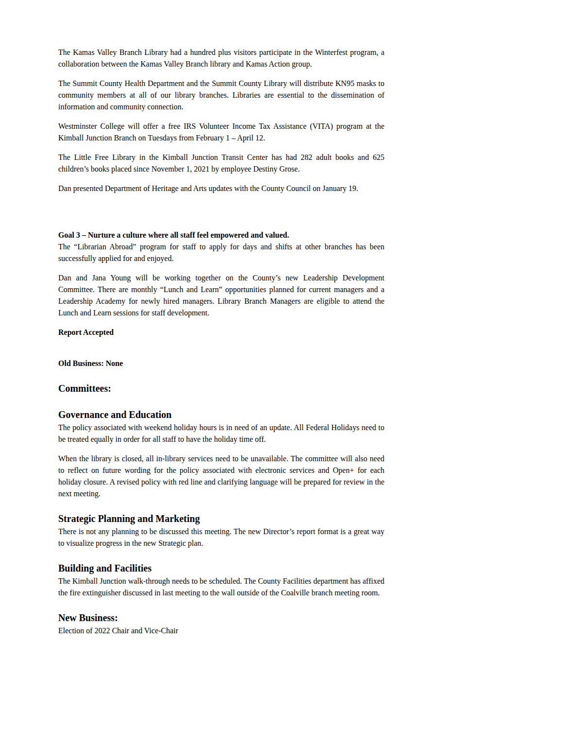The Kamas Valley Branch Library had a hundred plus visitors participate in the Winterfest program, a collaboration between the Kamas Valley Branch library and Kamas Action group.
The Summit County Health Department and the Summit County Library will distribute KN95 masks to community members at all of our library branches. Libraries are essential to the dissemination of information and community connection.
Westminster College will offer a free IRS Volunteer Income Tax Assistance (VITA) program at the Kimball Junction Branch on Tuesdays from February 1 – April 12.
The Little Free Library in the Kimball Junction Transit Center has had 282 adult books and 625 children’s books placed since November 1, 2021 by employee Destiny Grose.
Dan presented Department of Heritage and Arts updates with the County Council on January 19.
Goal 3 – Nurture a culture where all staff feel empowered and valued.
The “Librarian Abroad” program for staff to apply for days and shifts at other branches has been successfully applied for and enjoyed.
Dan and Jana Young will be working together on the County’s new Leadership Development Committee. There are monthly “Lunch and Learn” opportunities planned for current managers and a Leadership Academy for newly hired managers. Library Branch Managers are eligible to attend the Lunch and Learn sessions for staff development.
Report Accepted
Old Business: None
Committees:
Governance and Education
The policy associated with weekend holiday hours is in need of an update. All Federal Holidays need to be treated equally in order for all staff to have the holiday time off.
When the library is closed, all in-library services need to be unavailable. The committee will also need to reflect on future wording for the policy associated with electronic services and Open+ for each holiday closure. A revised policy with red line and clarifying language will be prepared for review in the next meeting.
Strategic Planning and Marketing
There is not any planning to be discussed this meeting. The new Director’s report format is a great way to visualize progress in the new Strategic plan.
Building and Facilities
The Kimball Junction walk-through needs to be scheduled. The County Facilities department has affixed the fire extinguisher discussed in last meeting to the wall outside of the Coalville branch meeting room.
New Business:
Election of 2022 Chair and Vice-Chair